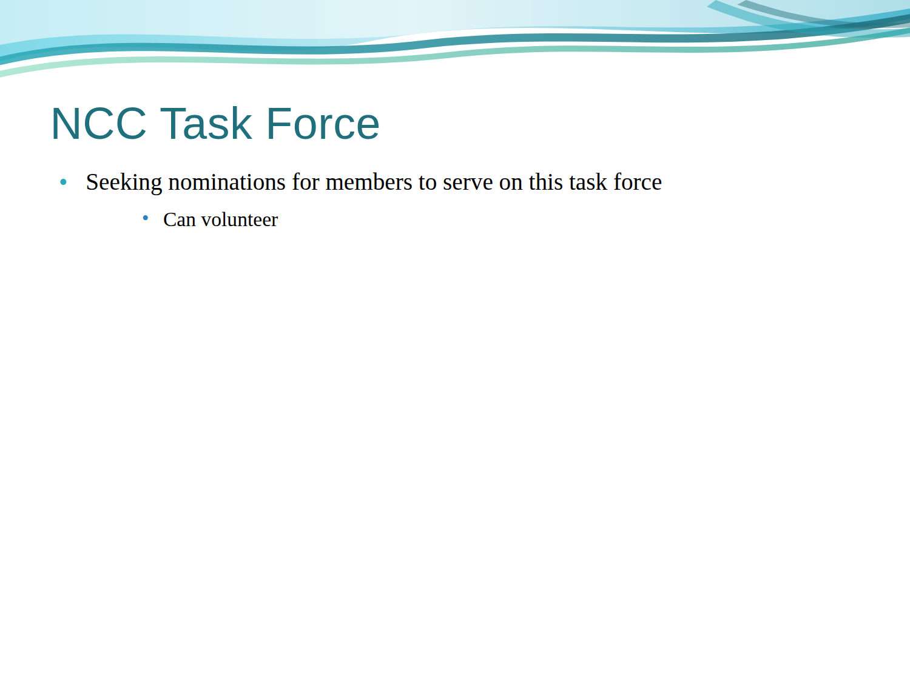NCC Task Force
Seeking nominations for members to serve on this task force
Can volunteer